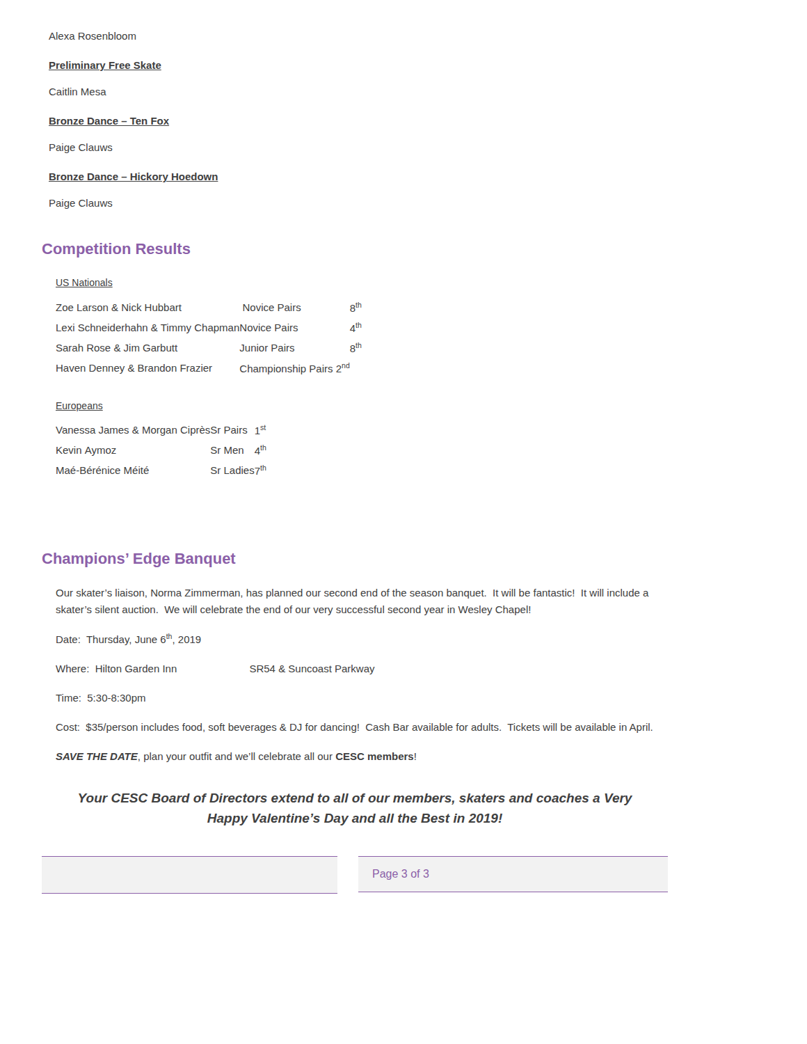Alexa Rosenbloom
Preliminary Free Skate
Caitlin Mesa
Bronze Dance – Ten Fox
Paige Clauws
Bronze Dance – Hickory Hoedown
Paige Clauws
Competition Results
US Nationals
| Zoe Larson & Nick Hubbart | Novice Pairs | 8 th |
| Lexi Schneiderhahn & Timmy Chapman | Novice Pairs | 4 th |
| Sarah Rose & Jim Garbutt | Junior Pairs | 8 th |
| Haven Denney & Brandon Frazier | Championship Pairs 2 nd | |
Europeans
| Vanessa James & Morgan Ciprès | Sr Pairs | 1 st |
| Kevin Aymoz | Sr Men | 4 th |
| Maé-Bérénice Méité | Sr Ladies | 7 th |
Champions’ Edge Banquet
Our skater’s liaison, Norma Zimmerman, has planned our second end of the season banquet. It will be fantastic! It will include a skater’s silent auction. We will celebrate the end of our very successful second year in Wesley Chapel!
Date: Thursday, June 6th, 2019
Where: Hilton Garden Inn SR54 & Suncoast Parkway
Time: 5:30-8:30pm
Cost: $35/person includes food, soft beverages & DJ for dancing! Cash Bar available for adults. Tickets will be available in April.
SAVE THE DATE, plan your outfit and we’ll celebrate all our CESC members!
Your CESC Board of Directors extend to all of our members, skaters and coaches a Very Happy Valentine’s Day and all the Best in 2019!
Page 3 of 3